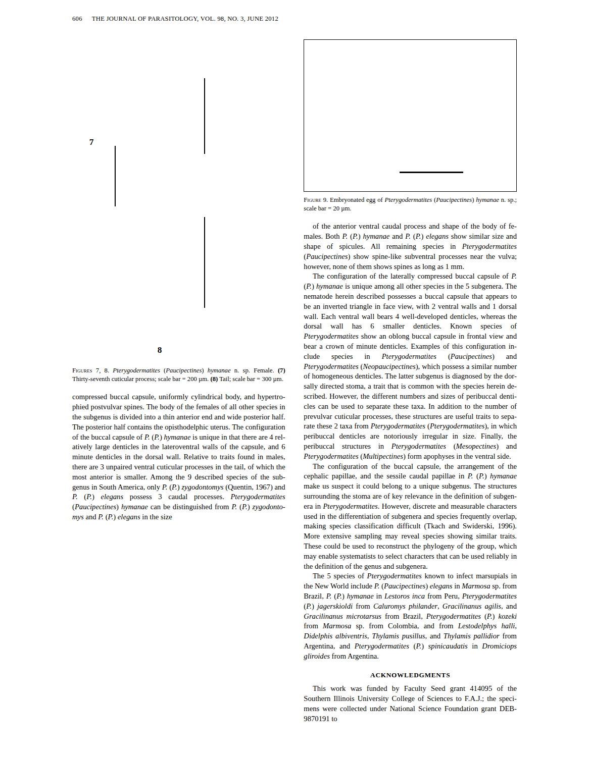606 THE JOURNAL OF PARASITOLOGY, VOL. 98, NO. 3, JUNE 2012
7
8
Figures 7, 8. Pterygodermatites (Paucipectines) hymanae n. sp. Female. (7) Thirty-seventh cuticular process; scale bar = 200 µm. (8) Tail; scale bar = 300 µm.
compressed buccal capsule, uniformly cylindrical body, and hypertrophied postvulvar spines. The body of the females of all other species in the subgenus is divided into a thin anterior end and wide posterior half. The posterior half contains the opisthodelphic uterus. The configuration of the buccal capsule of P. (P.) hymanae is unique in that there are 4 relatively large denticles in the lateroventral walls of the capsule, and 6 minute denticles in the dorsal wall. Relative to traits found in males, there are 3 unpaired ventral cuticular processes in the tail, of which the most anterior is smaller. Among the 9 described species of the subgenus in South America, only P. (P.) zygodontomys (Quentin, 1967) and P. (P.) elegans possess 3 caudal processes. Pterygodermatites (Paucipectines) hymanae can be distinguished from P. (P.) zygodontomys and P. (P.) elegans in the size
Figure 9. Embryonated egg of Pterygodermatites (Paucipectines) hymanae n. sp.; scale bar = 20 µm.
of the anterior ventral caudal process and shape of the body of females. Both P. (P.) hymanae and P. (P.) elegans show similar size and shape of spicules. All remaining species in Pterygodermatites (Paucipectines) show spine-like subventral processes near the vulva; however, none of them shows spines as long as 1 mm.
The configuration of the laterally compressed buccal capsule of P. (P.) hymanae is unique among all other species in the 5 subgenera. The nematode herein described possesses a buccal capsule that appears to be an inverted triangle in face view, with 2 ventral walls and 1 dorsal wall. Each ventral wall bears 4 well-developed denticles, whereas the dorsal wall has 6 smaller denticles. Known species of Pterygodermatites show an oblong buccal capsule in frontal view and bear a crown of minute denticles. Examples of this configuration include species in Pterygodermatites (Paucipectines) and Pterygodermatites (Neopaucipectines), which possess a similar number of homogeneous denticles. The latter subgenus is diagnosed by the dorsally directed stoma, a trait that is common with the species herein described. However, the different numbers and sizes of peribuccal denticles can be used to separate these taxa. In addition to the number of prevulvar cuticular processes, these structures are useful traits to separate these 2 taxa from Pterygodermatites (Pterygodermatites), in which peribuccal denticles are notoriously irregular in size. Finally, the peribuccal structures in Pterygodermatites (Mesopectines) and Pterygodermatites (Multipectines) form apophyses in the ventral side.
The configuration of the buccal capsule, the arrangement of the cephalic papillae, and the sessile caudal papillae in P. (P.) hymanae make us suspect it could belong to a unique subgenus. The structures surrounding the stoma are of key relevance in the definition of subgenera in Pterygodermatites. However, discrete and measurable characters used in the differentiation of subgenera and species frequently overlap, making species classification difficult (Tkach and Swiderski, 1996). More extensive sampling may reveal species showing similar traits. These could be used to reconstruct the phylogeny of the group, which may enable systematists to select characters that can be used reliably in the definition of the genus and subgenera.
The 5 species of Pterygodermatites known to infect marsupials in the New World include P. (Paucipectines) elegans in Marmosa sp. from Brazil, P. (P.) hymanae in Lestoros inca from Peru, Pterygodermatites (P.) jagerskioldi from Caluromys philander, Gracilinanus agilis, and Gracilinanus microtarsus from Brazil, Pterygodermatites (P.) kozeki from Marmosa sp. from Colombia, and from Lestodelphys halli, Didelphis albiventris, Thylamis pusillus, and Thylamis pallidior from Argentina, and Pterygodermatites (P.) spinicaudatis in Dromiciops gliroides from Argentina.
ACKNOWLEDGMENTS
This work was funded by Faculty Seed grant 414095 of the Southern Illinois University College of Sciences to F.A.J.; the specimens were collected under National Science Foundation grant DEB-9870191 to